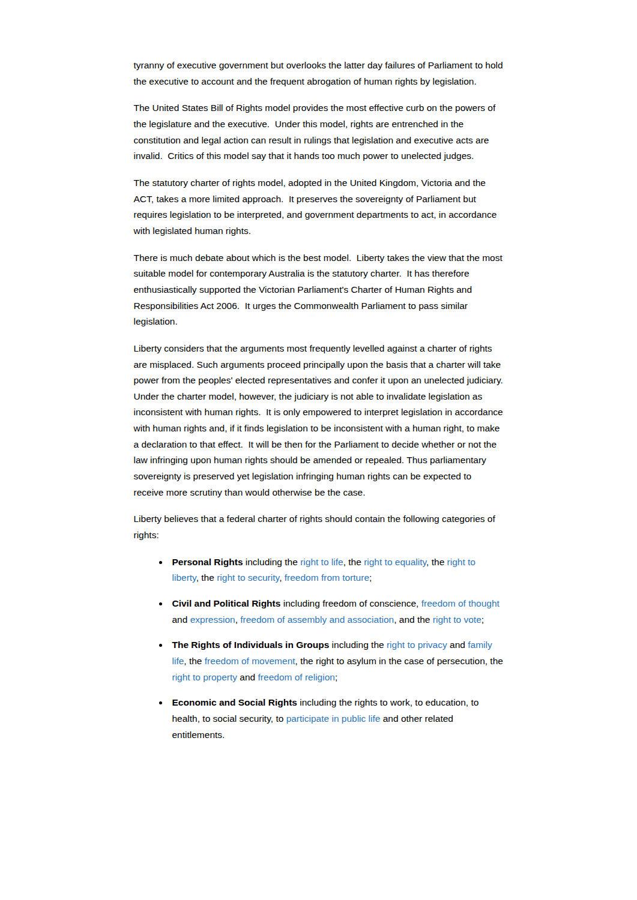tyranny of executive government but overlooks the latter day failures of Parliament to hold the executive to account and the frequent abrogation of human rights by legislation.
The United States Bill of Rights model provides the most effective curb on the powers of the legislature and the executive. Under this model, rights are entrenched in the constitution and legal action can result in rulings that legislation and executive acts are invalid. Critics of this model say that it hands too much power to unelected judges.
The statutory charter of rights model, adopted in the United Kingdom, Victoria and the ACT, takes a more limited approach. It preserves the sovereignty of Parliament but requires legislation to be interpreted, and government departments to act, in accordance with legislated human rights.
There is much debate about which is the best model. Liberty takes the view that the most suitable model for contemporary Australia is the statutory charter. It has therefore enthusiastically supported the Victorian Parliament's Charter of Human Rights and Responsibilities Act 2006. It urges the Commonwealth Parliament to pass similar legislation.
Liberty considers that the arguments most frequently levelled against a charter of rights are misplaced. Such arguments proceed principally upon the basis that a charter will take power from the peoples' elected representatives and confer it upon an unelected judiciary. Under the charter model, however, the judiciary is not able to invalidate legislation as inconsistent with human rights. It is only empowered to interpret legislation in accordance with human rights and, if it finds legislation to be inconsistent with a human right, to make a declaration to that effect. It will be then for the Parliament to decide whether or not the law infringing upon human rights should be amended or repealed. Thus parliamentary sovereignty is preserved yet legislation infringing human rights can be expected to receive more scrutiny than would otherwise be the case.
Liberty believes that a federal charter of rights should contain the following categories of rights:
Personal Rights including the right to life, the right to equality, the right to liberty, the right to security, freedom from torture;
Civil and Political Rights including freedom of conscience, freedom of thought and expression, freedom of assembly and association, and the right to vote;
The Rights of Individuals in Groups including the right to privacy and family life, the freedom of movement, the right to asylum in the case of persecution, the right to property and freedom of religion;
Economic and Social Rights including the rights to work, to education, to health, to social security, to participate in public life and other related entitlements.